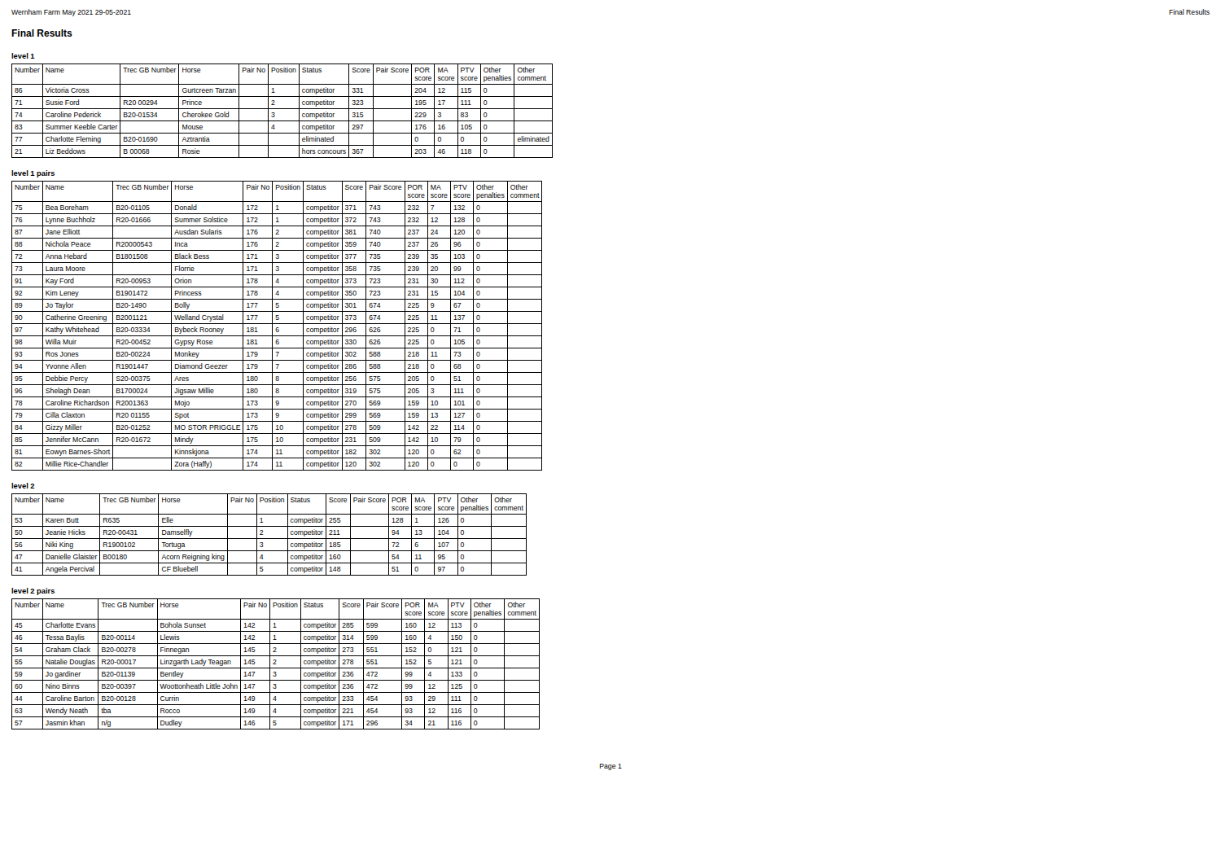Wernham Farm May 2021 29-05-2021 Final Results
Final Results
level 1
| Number | Name | Trec GB Number | Horse | Pair No | Position | Status | Score | Pair Score | POR score | MA score | PTV score | Other penalties | Other comment |
| --- | --- | --- | --- | --- | --- | --- | --- | --- | --- | --- | --- | --- | --- |
| 86 | Victoria Cross | | Gurtcreen Tarzan | | 1 | competitor | 331 | | 204 | 12 | 115 | 0 | |
| 71 | Susie Ford | R20 00294 | Prince | | 2 | competitor | 323 | | 195 | 17 | 111 | 0 | |
| 74 | Caroline Pederick | B20-01534 | Cherokee Gold | | 3 | competitor | 315 | | 229 | 3 | 83 | 0 | |
| 83 | Summer Keeble Carter | | Mouse | | 4 | competitor | 297 | | 176 | 16 | 105 | 0 | |
| 77 | Charlotte Fleming | B20-01690 | Aztrantia | | | eliminated | | | 0 | 0 | 0 | 0 | eliminated |
| 21 | Liz Beddows | B 00068 | Rosie | | | hors concours | 367 | | 203 | 46 | 118 | 0 | |
level 1 pairs
| Number | Name | Trec GB Number | Horse | Pair No | Position | Status | Score | Pair Score | POR score | MA score | PTV score | Other penalties | Other comment |
| --- | --- | --- | --- | --- | --- | --- | --- | --- | --- | --- | --- | --- | --- |
| 75 | Bea Boreham | B20-01105 | Donald | 172 | 1 | competitor | 371 | 743 | 232 | 7 | 132 | 0 | |
| 76 | Lynne Buchholz | R20-01666 | Summer Solstice | 172 | 1 | competitor | 372 | 743 | 232 | 12 | 128 | 0 | |
| 87 | Jane Elliott | | Ausdan Sularis | 176 | 2 | competitor | 381 | 740 | 237 | 24 | 120 | 0 | |
| 88 | Nichola Peace | R20000543 | Inca | 176 | 2 | competitor | 359 | 740 | 237 | 26 | 96 | 0 | |
| 72 | Anna Hebard | B1801508 | Black Bess | 171 | 3 | competitor | 377 | 735 | 239 | 35 | 103 | 0 | |
| 73 | Laura Moore | | Florrie | 171 | 3 | competitor | 358 | 735 | 239 | 20 | 99 | 0 | |
| 91 | Kay Ford | R20-00953 | Orion | 178 | 4 | competitor | 373 | 723 | 231 | 30 | 112 | 0 | |
| 92 | Kim Leney | B1901472 | Princess | 178 | 4 | competitor | 350 | 723 | 231 | 15 | 104 | 0 | |
| 89 | Jo Taylor | B20-1490 | Bolly | 177 | 5 | competitor | 301 | 674 | 225 | 9 | 67 | 0 | |
| 90 | Catherine Greening | B2001121 | Welland Crystal | 177 | 5 | competitor | 373 | 674 | 225 | 11 | 137 | 0 | |
| 97 | Kathy Whitehead | B20-03334 | Bybeck Rooney | 181 | 6 | competitor | 296 | 626 | 225 | 0 | 71 | 0 | |
| 98 | Willa Muir | R20-00452 | Gypsy Rose | 181 | 6 | competitor | 330 | 626 | 225 | 0 | 105 | 0 | |
| 93 | Ros Jones | B20-00224 | Monkey | 179 | 7 | competitor | 302 | 588 | 218 | 11 | 73 | 0 | |
| 94 | Yvonne Allen | R1901447 | Diamond Geezer | 179 | 7 | competitor | 286 | 588 | 218 | 0 | 68 | 0 | |
| 95 | Debbie Percy | S20-00375 | Ares | 180 | 8 | competitor | 256 | 575 | 205 | 0 | 51 | 0 | |
| 96 | Shelagh Dean | B1700024 | Jigsaw Millie | 180 | 8 | competitor | 319 | 575 | 205 | 3 | 111 | 0 | |
| 78 | Caroline Richardson | R2001363 | Mojo | 173 | 9 | competitor | 270 | 569 | 159 | 10 | 101 | 0 | |
| 79 | Cilla Claxton | R20 01155 | Spot | 173 | 9 | competitor | 299 | 569 | 159 | 13 | 127 | 0 | |
| 84 | Gizzy Miller | B20-01252 | MO STOR PRIGGLE | 175 | 10 | competitor | 278 | 509 | 142 | 22 | 114 | 0 | |
| 85 | Jennifer McCann | R20-01672 | Mindy | 175 | 10 | competitor | 231 | 509 | 142 | 10 | 79 | 0 | |
| 81 | Eowyn Barnes-Short | | Kinnskjona | 174 | 11 | competitor | 182 | 302 | 120 | 0 | 62 | 0 | |
| 82 | Millie Rice-Chandler | | Zora (Haffy) | 174 | 11 | competitor | 120 | 302 | 120 | 0 | 0 | 0 | |
level 2
| Number | Name | Trec GB Number | Horse | Pair No | Position | Status | Score | Pair Score | POR score | MA score | PTV score | Other penalties | Other comment |
| --- | --- | --- | --- | --- | --- | --- | --- | --- | --- | --- | --- | --- | --- |
| 53 | Karen Butt | R635 | Elle | | 1 | competitor | 255 | | 128 | 1 | 126 | 0 | |
| 50 | Jeanie Hicks | R20-00431 | Damselfly | | 2 | competitor | 211 | | 94 | 13 | 104 | 0 | |
| 56 | Niki King | R1900102 | Tortuga | | 3 | competitor | 185 | | 72 | 6 | 107 | 0 | |
| 47 | Danielle Glaister | B00180 | Acorn Reigning king | | 4 | competitor | 160 | | 54 | 11 | 95 | 0 | |
| 41 | Angela Percival | | CF Bluebell | | 5 | competitor | 148 | | 51 | 0 | 97 | 0 | |
level 2 pairs
| Number | Name | Trec GB Number | Horse | Pair No | Position | Status | Score | Pair Score | POR score | MA score | PTV score | Other penalties | Other comment |
| --- | --- | --- | --- | --- | --- | --- | --- | --- | --- | --- | --- | --- | --- |
| 45 | Charlotte Evans | | Bohola Sunset | 142 | 1 | competitor | 285 | 599 | 160 | 12 | 113 | 0 | |
| 46 | Tessa Baylis | B20-00114 | Llewis | 142 | 1 | competitor | 314 | 599 | 160 | 4 | 150 | 0 | |
| 54 | Graham Clack | B20-00278 | Finnegan | 145 | 2 | competitor | 273 | 551 | 152 | 0 | 121 | 0 | |
| 55 | Natalie Douglas | R20-00017 | Linzgarth Lady Teagan | 145 | 2 | competitor | 278 | 551 | 152 | 5 | 121 | 0 | |
| 59 | Jo gardiner | B20-01139 | Bentley | 147 | 3 | competitor | 236 | 472 | 99 | 4 | 133 | 0 | |
| 60 | Nino Binns | B20-00397 | Woottonheath Little John | 147 | 3 | competitor | 236 | 472 | 99 | 12 | 125 | 0 | |
| 44 | Caroline Barton | B20-00128 | Currin | 149 | 4 | competitor | 233 | 454 | 93 | 29 | 111 | 0 | |
| 63 | Wendy Neath | tba | Rocco | 149 | 4 | competitor | 221 | 454 | 93 | 12 | 116 | 0 | |
| 57 | Jasmin khan | n/g | Dudley | 146 | 5 | competitor | 171 | 296 | 34 | 21 | 116 | 0 | |
Page 1